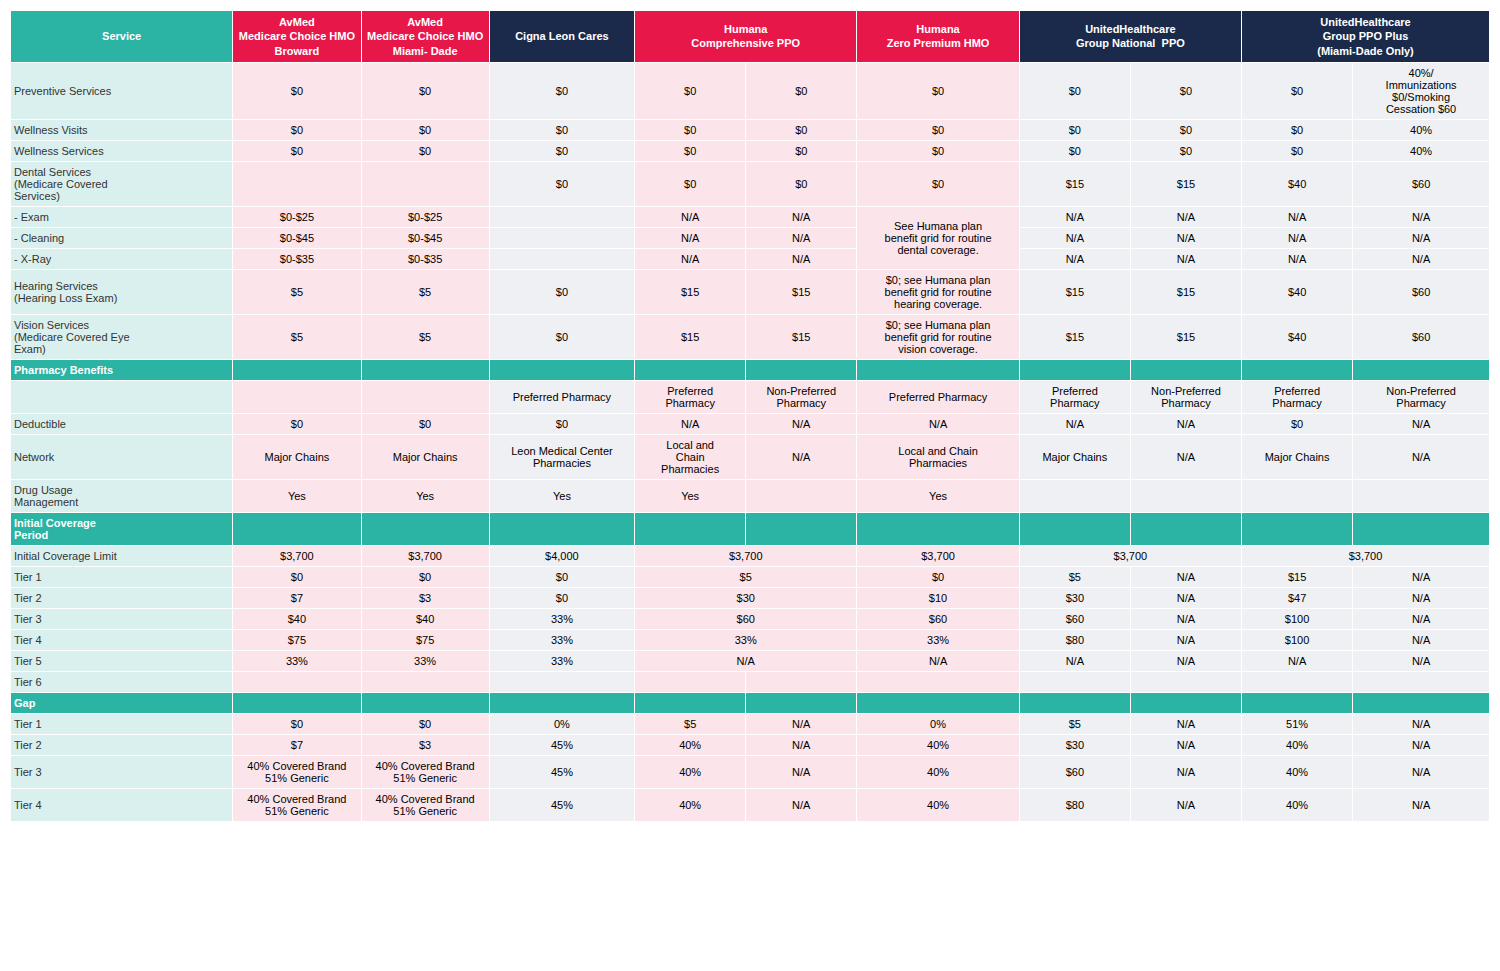| Service | AvMed Medicare Choice HMO Broward | AvMed Medicare Choice HMO Miami- Dade | Cigna Leon Cares | Humana Comprehensive PPO | Humana Zero Premium HMO | UnitedHealthcare Group National PPO | UnitedHealthcare Group PPO Plus (Miami-Dade Only) |
| --- | --- | --- | --- | --- | --- | --- | --- |
| Preventive Services | $0 | $0 | $0 | $0 | $0 | $0 | $0 | $0 | $0 | 40%/ Immunizations $0/Smoking Cessation $60 |
| Wellness Visits | $0 | $0 | $0 | $0 | $0 | $0 | $0 | $0 | $0 | 40% |
| Wellness Services | $0 | $0 | $0 | $0 | $0 | $0 | $0 | $0 | $0 | 40% |
| Dental Services (Medicare Covered Services) | | | $0 | $0 | $0 | $0 | $15 | $15 | $40 | $60 |
| - Exam | $0-$25 | $0-$25 | | N/A | N/A | See Humana plan benefit grid for routine dental coverage. | N/A | N/A | N/A | N/A |
| - Cleaning | $0-$45 | $0-$45 | | N/A | N/A | N/A | N/A | N/A | N/A |
| - X-Ray | $0-$35 | $0-$35 | | N/A | N/A | N/A | N/A | N/A | N/A |
| Hearing Services (Hearing Loss Exam) | $5 | $5 | $0 | $15 | $15 | $0; see Humana plan benefit grid for routine hearing coverage. | $15 | $15 | $40 | $60 |
| Vision Services (Medicare Covered Eye Exam) | $5 | $5 | $0 | $15 | $15 | $0; see Humana plan benefit grid for routine vision coverage. | $15 | $15 | $40 | $60 |
| Pharmacy Benefits | | | | | | | | | | |
| | | | Preferred Pharmacy | Preferred Pharmacy | Non-Preferred Pharmacy | Preferred Pharmacy | Preferred Pharmacy | Non-Preferred Pharmacy | Preferred Pharmacy | Non-Preferred Pharmacy |
| Deductible | $0 | $0 | $0 | N/A | N/A | N/A | N/A | N/A | $0 | N/A |
| Network | Major Chains | Major Chains | Leon Medical Center Pharmacies | Local and Chain Pharmacies | N/A | Local and Chain Pharmacies | Major Chains | N/A | Major Chains | N/A |
| Drug Usage Management | Yes | Yes | Yes | Yes | | Yes | | | | |
| Initial Coverage Period | | | | | | | | | | |
| Initial Coverage Limit | $3,700 | $3,700 | $4,000 | $3,700 | $3,700 | $3,700 | $3,700 |
| Tier 1 | $0 | $0 | $0 | $5 | $0 | $5 | N/A | $15 | N/A |
| Tier 2 | $7 | $3 | $0 | $30 | $10 | $30 | N/A | $47 | N/A |
| Tier 3 | $40 | $40 | 33% | $60 | $60 | $60 | N/A | $100 | N/A |
| Tier 4 | $75 | $75 | 33% | 33% | 33% | $80 | N/A | $100 | N/A |
| Tier 5 | 33% | 33% | 33% | N/A | N/A | N/A | N/A | N/A | N/A |
| Tier 6 | | | | | | | | | | |
| Gap | | | | | | | | | | |
| Tier 1 | $0 | $0 | 0% | $5 | N/A | 0% | $5 | N/A | 51% | N/A |
| Tier 2 | $7 | $3 | 45% | 40% | N/A | 40% | $30 | N/A | 40% | N/A |
| Tier 3 | 40% Covered Brand 51% Generic | 40% Covered Brand 51% Generic | 45% | 40% | N/A | 40% | $60 | N/A | 40% | N/A |
| Tier 4 | 40% Covered Brand 51% Generic | 40% Covered Brand 51% Generic | 45% | 40% | N/A | 40% | $80 | N/A | 40% | N/A |